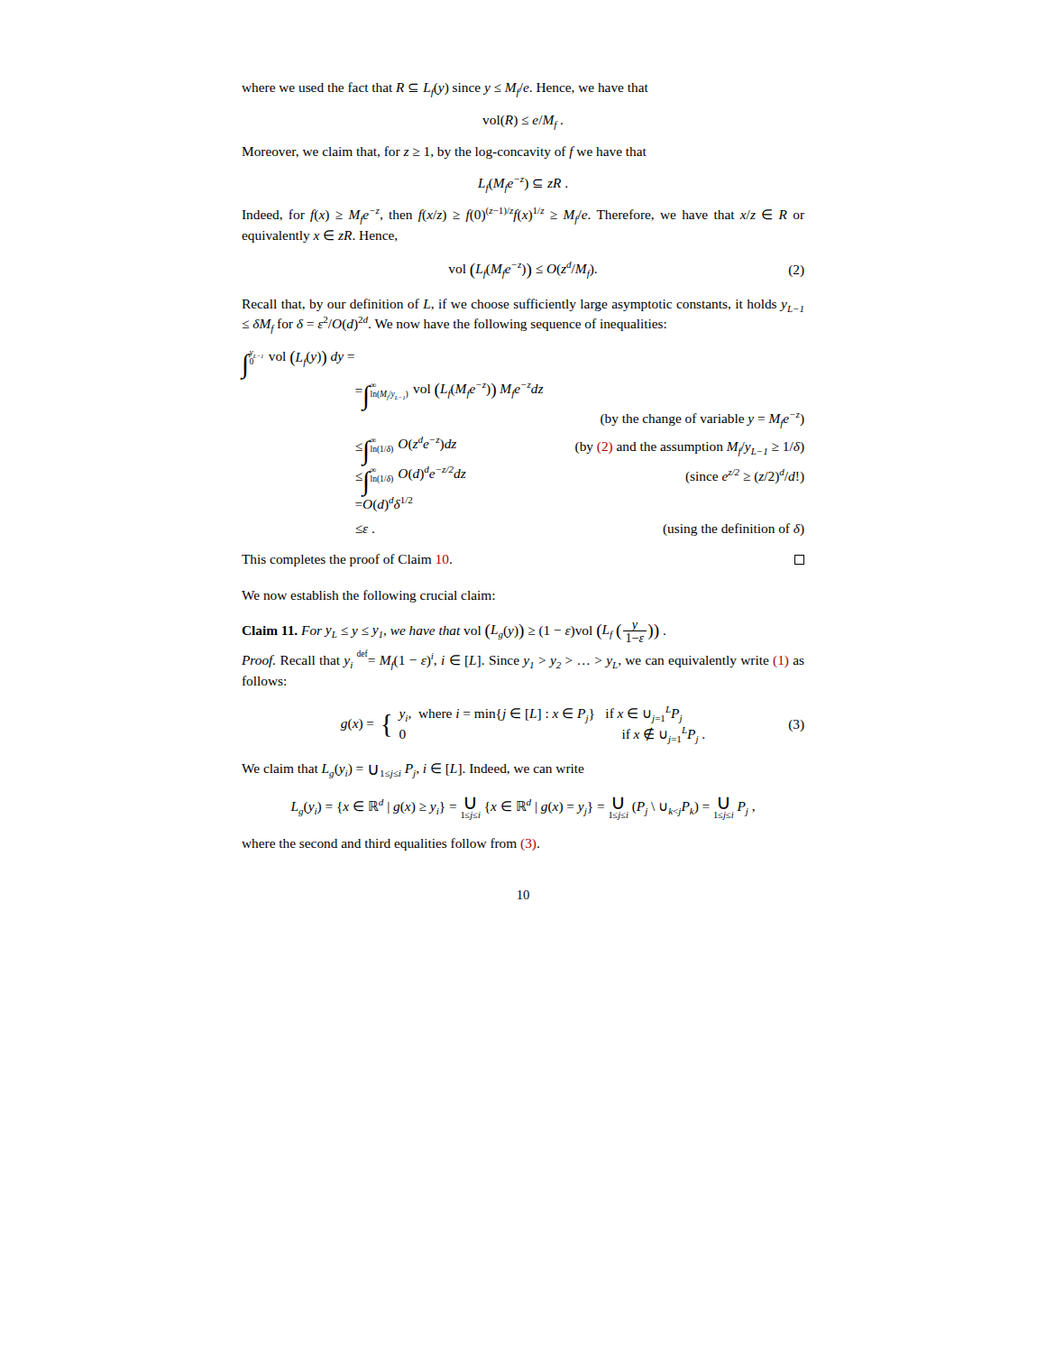where we used the fact that R ⊆ Lf(y) since y ≤ Mf/e. Hence, we have that
vol(R) ≤ e/Mf .
Moreover, we claim that, for z ≥ 1, by the log-concavity of f we have that
Lf(Mfe−z) ⊆ zR .
Indeed, for f(x) ≥ Mfe−z, then f(x/z) ≥ f(0)(z−1)/zf(x)1/z ≥ Mf/e. Therefore, we have that x/z ∈ R or equivalently x ∈ zR. Hence,
vol (Lf(Mfe−z)) ≤ O(zd/Mf). (2)
Recall that, by our definition of L, if we choose sufficiently large asymptotic constants, it holds yL−1 ≤ δMf for δ = ε2/O(d)2d. We now have the following sequence of inequalities:
| ∫ y L−1 0 vol ( L f ( y ) ) dy = | | | |
| | = | ∫ ∞ ln ( M f / y L−1 ) vol ( L f ( M f e −z ) ) M f e −z dz | |
| | | | (by the change of variable y = M f e −z ) |
| | ≤ | ∫ ∞ ln (1/ δ ) O ( z d e −z ) dz | (by (2) and the assumption M f / y L−1 ≥ 1/ δ ) |
| | ≤ | ∫ ∞ ln (1/ δ ) O ( d ) d e −z/2 dz | (since e z/2 ≥ ( z /2) d / d !) |
| | = | O ( d ) d δ 1/2 | |
| | ≤ | ε . | (using the definition of δ ) |
This completes the proof of Claim 10.
We now establish the following crucial claim:
Claim 11. For yL ≤ y ≤ y1, we have that vol (Lg(y)) ≥ (1 − ε)vol (Lf (y 1−ε)) .
Proof. Recall that yi def= Mf(1 − ε)i, i ∈ [L]. Since y1 > y2 > … > yL, we can equivalently write (1) as follows:
g(x) = { yi, where i = min{j ∈ [L] : x ∈ Pj} if x ∈ ∪j=1LPj 0 if x ∉ ∪j=1LPj . (3)
We claim that Lg(yi) = ∪1≤j≤i Pj, i ∈ [L]. Indeed, we can write
Lg(yi) = {x ∈ ℝd | g(x) ≥ yi} = ∪ 1≤j≤i {x ∈ ℝd | g(x) = yj} = ∪ 1≤j≤i (Pj \ ∪k<jPk) = ∪ 1≤j≤i Pj ,
where the second and third equalities follow from (3).
10